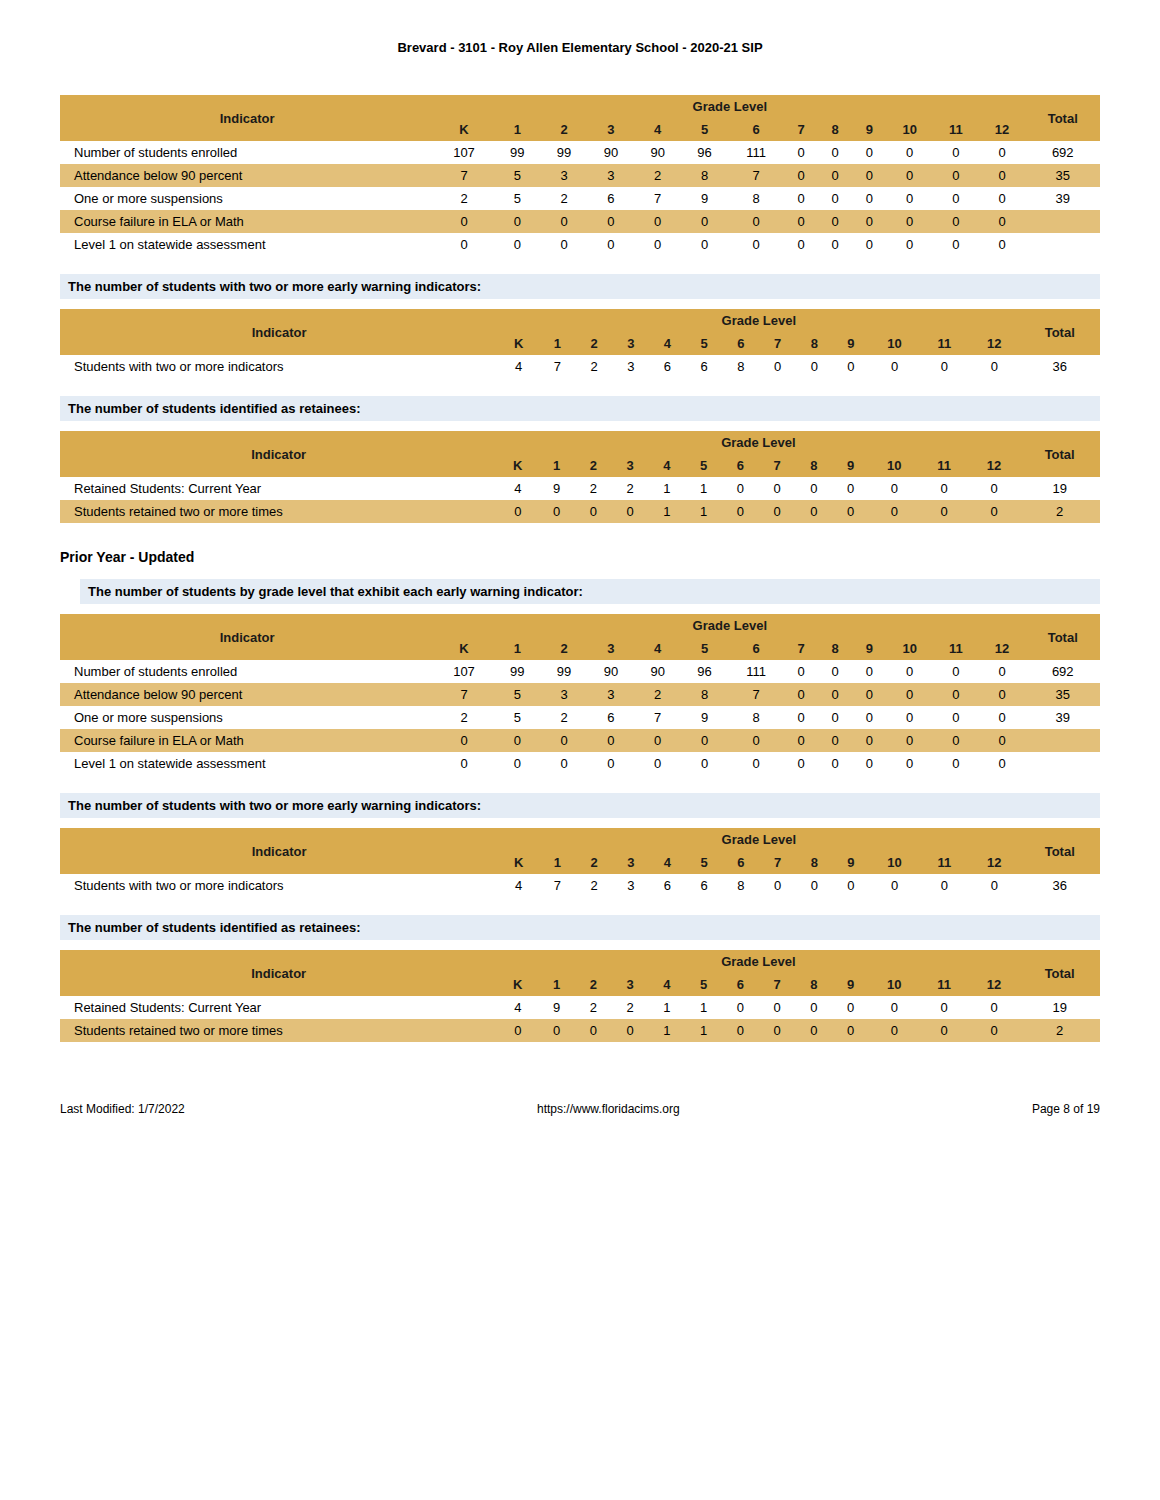Brevard - 3101 - Roy Allen Elementary School - 2020-21 SIP
| Indicator | Grade Level | Total |
| --- | --- | --- |
| K | 1 | 2 | 3 | 4 | 5 | 6 | 7 | 8 | 9 | 10 | 11 | 12 |
| Number of students enrolled | 107 | 99 | 99 | 90 | 90 | 96 | 111 | 0 | 0 | 0 | 0 | 0 | 0 | 692 |
| Attendance below 90 percent | 7 | 5 | 3 | 3 | 2 | 8 | 7 | 0 | 0 | 0 | 0 | 0 | 0 | 35 |
| One or more suspensions | 2 | 5 | 2 | 6 | 7 | 9 | 8 | 0 | 0 | 0 | 0 | 0 | 0 | 39 |
| Course failure in ELA or Math | 0 | 0 | 0 | 0 | 0 | 0 | 0 | 0 | 0 | 0 | 0 | 0 | 0 | |
| Level 1 on statewide assessment | 0 | 0 | 0 | 0 | 0 | 0 | 0 | 0 | 0 | 0 | 0 | 0 | 0 | |
The number of students with two or more early warning indicators:
| Indicator | Grade Level | Total |
| --- | --- | --- |
| K | 1 | 2 | 3 | 4 | 5 | 6 | 7 | 8 | 9 | 10 | 11 | 12 |
| Students with two or more indicators | 4 | 7 | 2 | 3 | 6 | 6 | 8 | 0 | 0 | 0 | 0 | 0 | 0 | 36 |
The number of students identified as retainees:
| Indicator | Grade Level | Total |
| --- | --- | --- |
| K | 1 | 2 | 3 | 4 | 5 | 6 | 7 | 8 | 9 | 10 | 11 | 12 |
| Retained Students: Current Year | 4 | 9 | 2 | 2 | 1 | 1 | 0 | 0 | 0 | 0 | 0 | 0 | 0 | 19 |
| Students retained two or more times | 0 | 0 | 0 | 0 | 1 | 1 | 0 | 0 | 0 | 0 | 0 | 0 | 0 | 2 |
Prior Year - Updated
The number of students by grade level that exhibit each early warning indicator:
| Indicator | Grade Level | Total |
| --- | --- | --- |
| K | 1 | 2 | 3 | 4 | 5 | 6 | 7 | 8 | 9 | 10 | 11 | 12 |
| Number of students enrolled | 107 | 99 | 99 | 90 | 90 | 96 | 111 | 0 | 0 | 0 | 0 | 0 | 0 | 692 |
| Attendance below 90 percent | 7 | 5 | 3 | 3 | 2 | 8 | 7 | 0 | 0 | 0 | 0 | 0 | 0 | 35 |
| One or more suspensions | 2 | 5 | 2 | 6 | 7 | 9 | 8 | 0 | 0 | 0 | 0 | 0 | 0 | 39 |
| Course failure in ELA or Math | 0 | 0 | 0 | 0 | 0 | 0 | 0 | 0 | 0 | 0 | 0 | 0 | 0 | |
| Level 1 on statewide assessment | 0 | 0 | 0 | 0 | 0 | 0 | 0 | 0 | 0 | 0 | 0 | 0 | 0 | |
The number of students with two or more early warning indicators:
| Indicator | Grade Level | Total |
| --- | --- | --- |
| K | 1 | 2 | 3 | 4 | 5 | 6 | 7 | 8 | 9 | 10 | 11 | 12 |
| Students with two or more indicators | 4 | 7 | 2 | 3 | 6 | 6 | 8 | 0 | 0 | 0 | 0 | 0 | 0 | 36 |
The number of students identified as retainees:
| Indicator | Grade Level | Total |
| --- | --- | --- |
| K | 1 | 2 | 3 | 4 | 5 | 6 | 7 | 8 | 9 | 10 | 11 | 12 |
| Retained Students: Current Year | 4 | 9 | 2 | 2 | 1 | 1 | 0 | 0 | 0 | 0 | 0 | 0 | 0 | 19 |
| Students retained two or more times | 0 | 0 | 0 | 0 | 1 | 1 | 0 | 0 | 0 | 0 | 0 | 0 | 0 | 2 |
Last Modified: 1/7/2022 https://www.floridacims.org Page 8 of 19